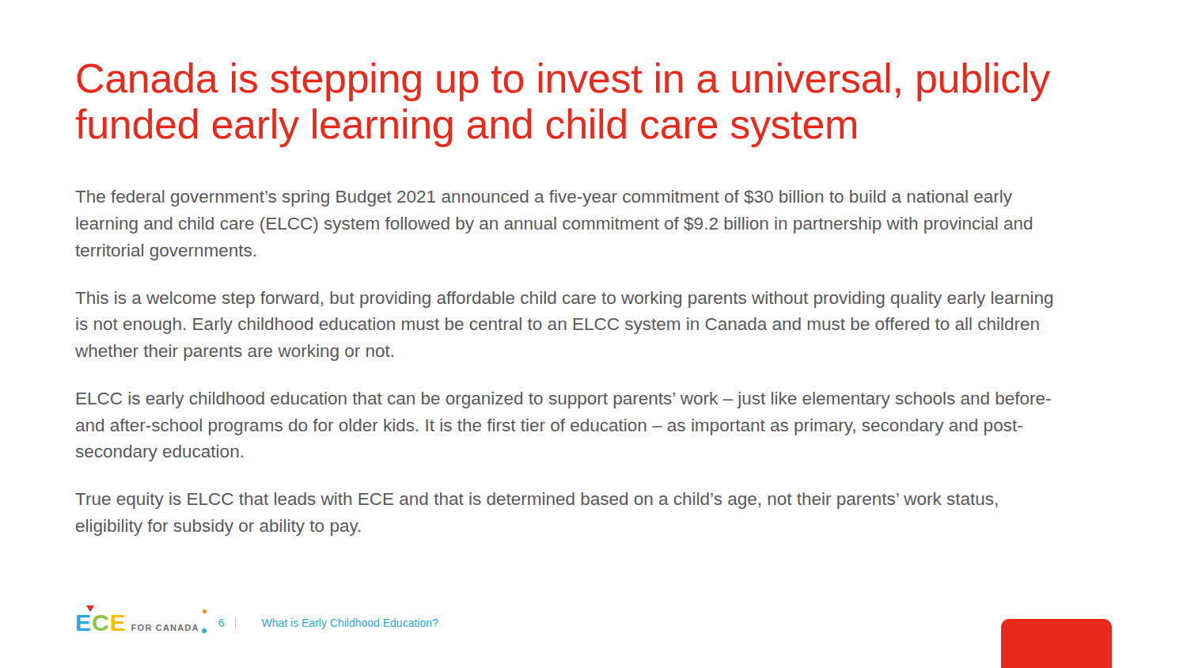Canada is stepping up to invest in a universal, publicly funded early learning and child care system
The federal government’s spring Budget 2021 announced a five-year commitment of $30 billion to build a national early learning and child care (ELCC) system followed by an annual commitment of $9.2 billion in partnership with provincial and territorial governments.
This is a welcome step forward, but providing affordable child care to working parents without providing quality early learning is not enough. Early childhood education must be central to an ELCC system in Canada and must be offered to all children whether their parents are working or not.
ELCC is early childhood education that can be organized to support parents’ work – just like elementary schools and before- and after-school programs do for older kids. It is the first tier of education – as important as primary, secondary and post-secondary education.
True equity is ELCC that leads with ECE and that is determined based on a child’s age, not their parents’ work status, eligibility for subsidy or ability to pay.
ECE FOR CANADA
6
What is Early Childhood Education?